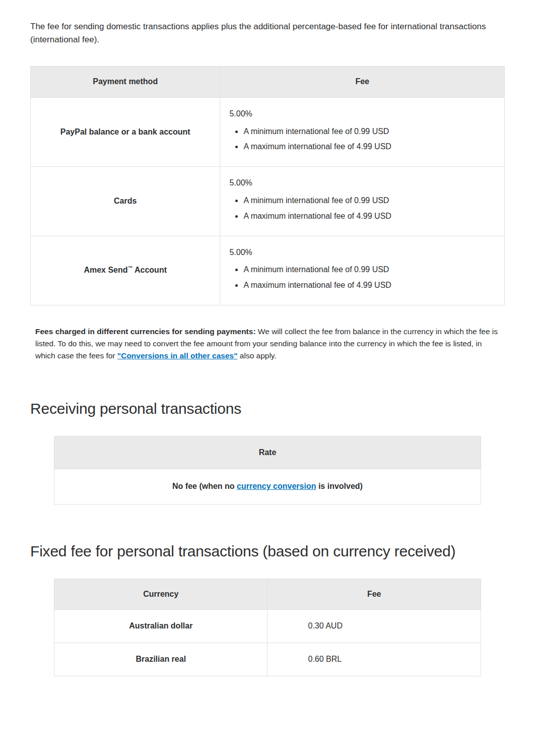The fee for sending domestic transactions applies plus the additional percentage-based fee for international transactions (international fee).
| Payment method | Fee |
| --- | --- |
| PayPal balance or a bank account | 5.00% A minimum international fee of 0.99 USD A maximum international fee of 4.99 USD |
| Cards | 5.00% A minimum international fee of 0.99 USD A maximum international fee of 4.99 USD |
| Amex Send ™ Account | 5.00% A minimum international fee of 0.99 USD A maximum international fee of 4.99 USD |
Fees charged in different currencies for sending payments: We will collect the fee from balance in the currency in which the fee is listed. To do this, we may need to convert the fee amount from your sending balance into the currency in which the fee is listed, in which case the fees for "Conversions in all other cases" also apply.
Receiving personal transactions
| Rate |
| --- |
| No fee (when no currency conversion is involved) |
Fixed fee for personal transactions (based on currency received)
| Currency | Fee |
| --- | --- |
| Australian dollar | 0.30 AUD |
| Brazilian real | 0.60 BRL |